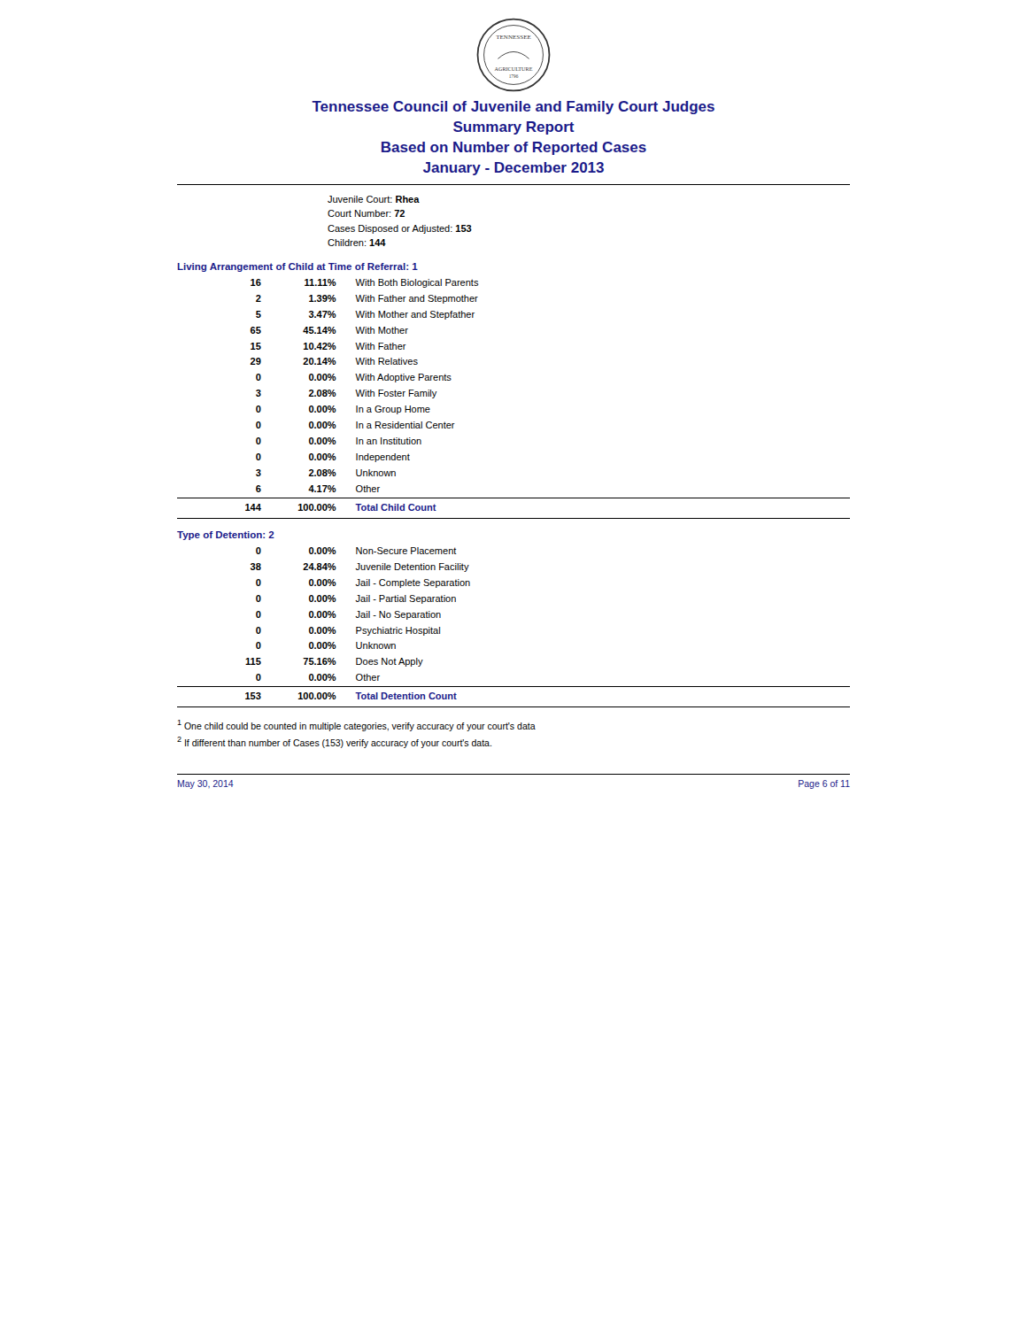Tennessee Council of Juvenile and Family Court Judges
Summary Report
Based on Number of Reported Cases
January - December 2013
Juvenile Court: Rhea
Court Number: 72
Cases Disposed or Adjusted: 153
Children: 144
Living Arrangement of Child at Time of Referral: 1
| 16 | 11.11% | With Both Biological Parents |
| 2 | 1.39% | With Father and Stepmother |
| 5 | 3.47% | With Mother and Stepfather |
| 65 | 45.14% | With Mother |
| 15 | 10.42% | With Father |
| 29 | 20.14% | With Relatives |
| 0 | 0.00% | With Adoptive Parents |
| 3 | 2.08% | With Foster Family |
| 0 | 0.00% | In a Group Home |
| 0 | 0.00% | In a Residential Center |
| 0 | 0.00% | In an Institution |
| 0 | 0.00% | Independent |
| 3 | 2.08% | Unknown |
| 6 | 4.17% | Other |
| 144 | 100.00% | Total Child Count |
Type of Detention: 2
| 0 | 0.00% | Non-Secure Placement |
| 38 | 24.84% | Juvenile Detention Facility |
| 0 | 0.00% | Jail - Complete Separation |
| 0 | 0.00% | Jail - Partial Separation |
| 0 | 0.00% | Jail - No Separation |
| 0 | 0.00% | Psychiatric Hospital |
| 0 | 0.00% | Unknown |
| 115 | 75.16% | Does Not Apply |
| 0 | 0.00% | Other |
| 153 | 100.00% | Total Detention Count |
1 One child could be counted in multiple categories, verify accuracy of your court's data
2 If different than number of Cases (153) verify accuracy of your court's data.
May 30, 2014 Page 6 of 11